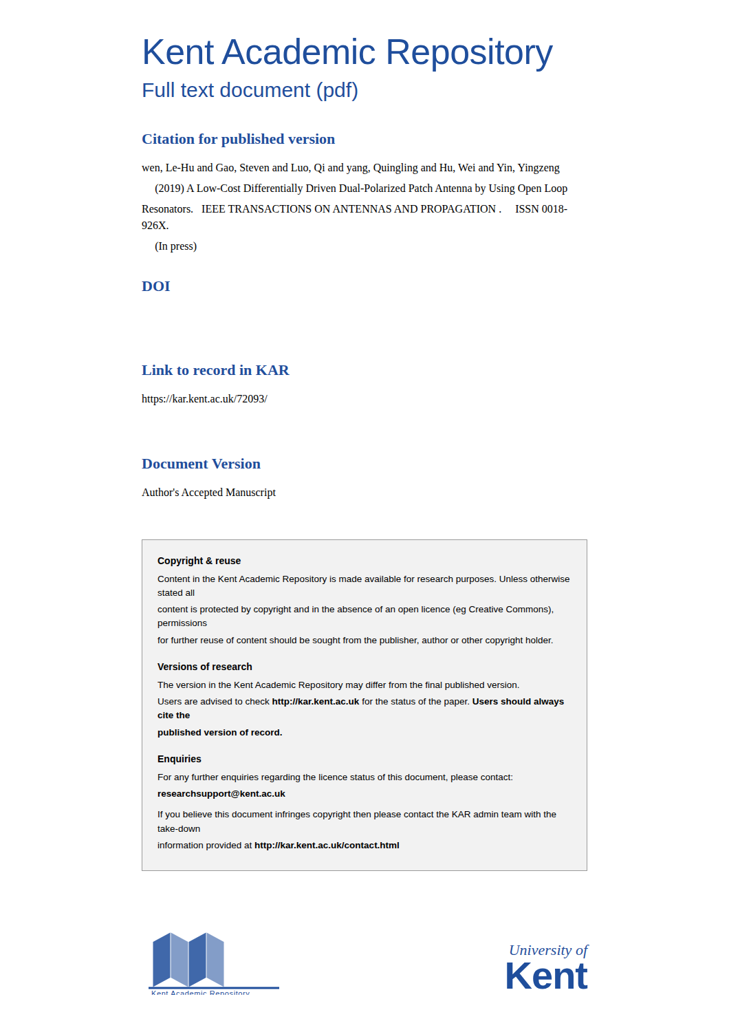Kent Academic Repository
Full text document (pdf)
Citation for published version
wen, Le-Hu and Gao, Steven and Luo, Qi and yang, Quingling and Hu, Wei and Yin, Yingzeng
(2019) A Low-Cost Differentially Driven Dual-Polarized Patch Antenna by Using Open Loop
Resonators. IEEE TRANSACTIONS ON ANTENNAS AND PROPAGATION . ISSN 0018-926X.
(In press)
DOI
Link to record in KAR
https://kar.kent.ac.uk/72093/
Document Version
Author's Accepted Manuscript
Copyright & reuse
Content in the Kent Academic Repository is made available for research purposes. Unless otherwise stated all
content is protected by copyright and in the absence of an open licence (eg Creative Commons), permissions
for further reuse of content should be sought from the publisher, author or other copyright holder.
Versions of research
The version in the Kent Academic Repository may differ from the final published version.
Users are advised to check http://kar.kent.ac.uk for the status of the paper. Users should always cite the
published version of record.
Enquiries
For any further enquiries regarding the licence status of this document, please contact:
researchsupport@kent.ac.uk
If you believe this document infringes copyright then please contact the KAR admin team with the take-down
information provided at http://kar.kent.ac.uk/contact.html
Kent Academic Repository
University of Kent